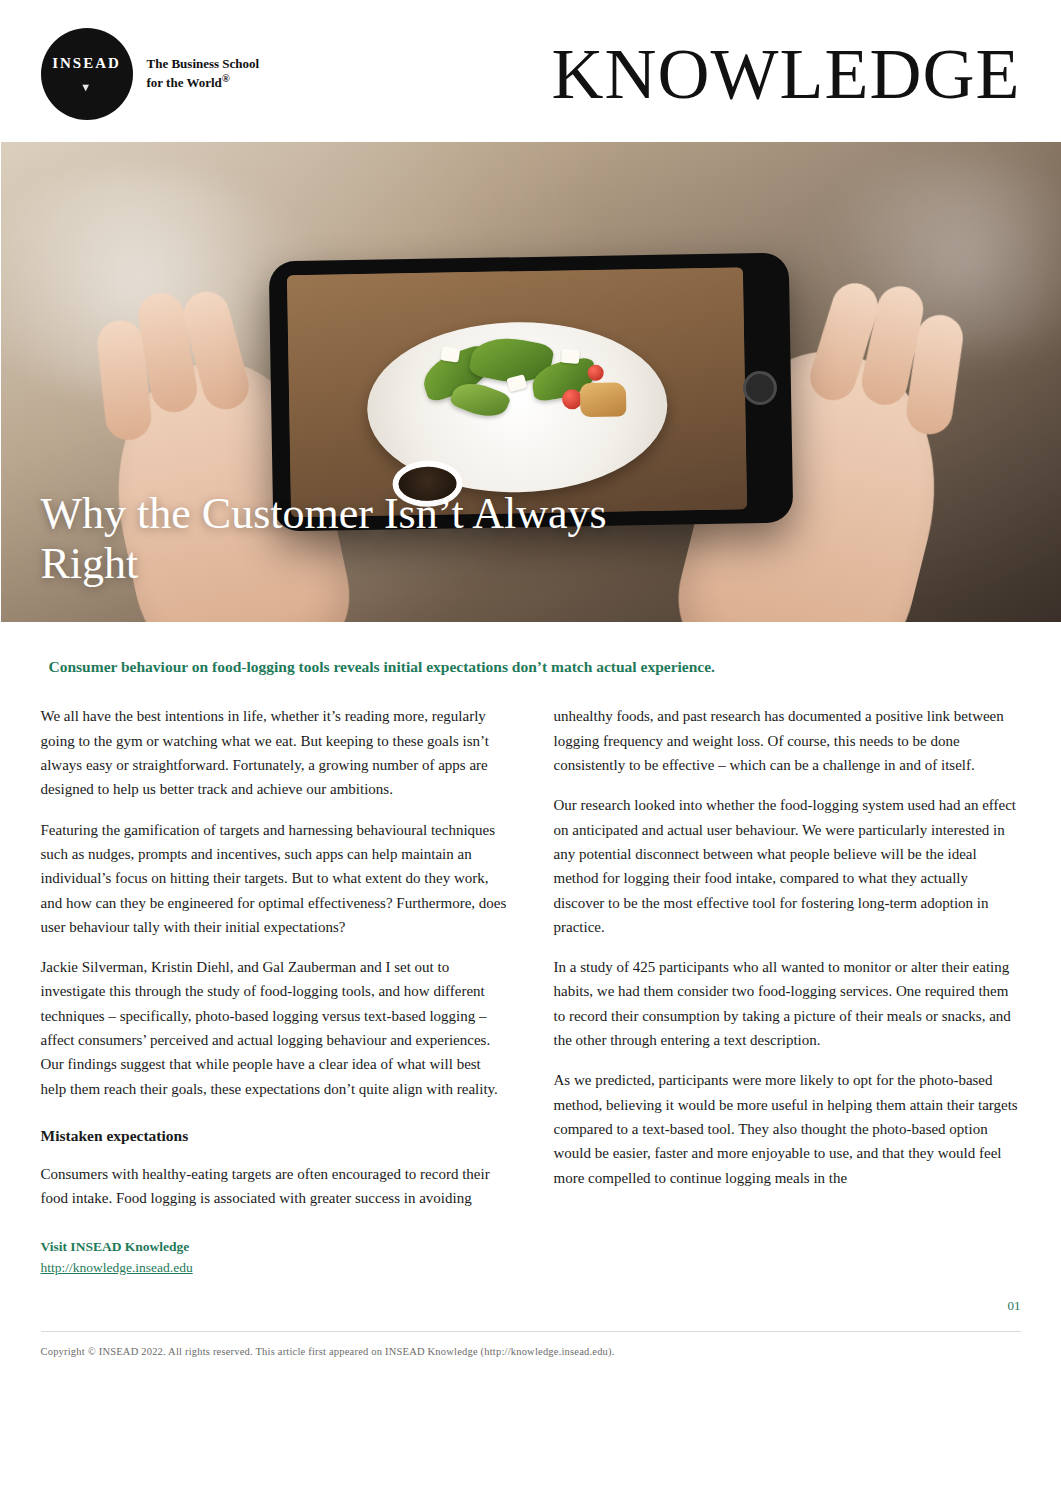INSEAD
▼
The Business School
for the World®
KNOWLEDGE
Why the Customer Isn’t Always Right
Consumer behaviour on food-logging tools reveals initial expectations don’t match actual experience.
We all have the best intentions in life, whether it’s reading more, regularly going to the gym or watching what we eat. But keeping to these goals isn’t always easy or straightforward. Fortunately, a growing number of apps are designed to help us better track and achieve our ambitions.
Featuring the gamification of targets and harnessing behavioural techniques such as nudges, prompts and incentives, such apps can help maintain an individual’s focus on hitting their targets. But to what extent do they work, and how can they be engineered for optimal effectiveness? Furthermore, does user behaviour tally with their initial expectations?
Jackie Silverman, Kristin Diehl, and Gal Zauberman and I set out to investigate this through the study of food-logging tools, and how different techniques – specifically, photo-based logging versus text-based logging – affect consumers’ perceived and actual logging behaviour and experiences. Our findings suggest that while people have a clear idea of what will best help them reach their goals, these expectations don’t quite align with reality.
Mistaken expectations
Consumers with healthy-eating targets are often encouraged to record their food intake. Food logging is associated with greater success in avoiding unhealthy foods, and past research has documented a positive link between logging frequency and weight loss. Of course, this needs to be done consistently to be effective – which can be a challenge in and of itself.
Our research looked into whether the food-logging system used had an effect on anticipated and actual user behaviour. We were particularly interested in any potential disconnect between what people believe will be the ideal method for logging their food intake, compared to what they actually discover to be the most effective tool for fostering long-term adoption in practice.
In a study of 425 participants who all wanted to monitor or alter their eating habits, we had them consider two food-logging services. One required them to record their consumption by taking a picture of their meals or snacks, and the other through entering a text description.
As we predicted, participants were more likely to opt for the photo-based method, believing it would be more useful in helping them attain their targets compared to a text-based tool. They also thought the photo-based option would be easier, faster and more enjoyable to use, and that they would feel more compelled to continue logging meals in the
Visit INSEAD Knowledge http://knowledge.insead.edu
01
Copyright © INSEAD 2022. All rights reserved. This article first appeared on INSEAD Knowledge (http://knowledge.insead.edu).